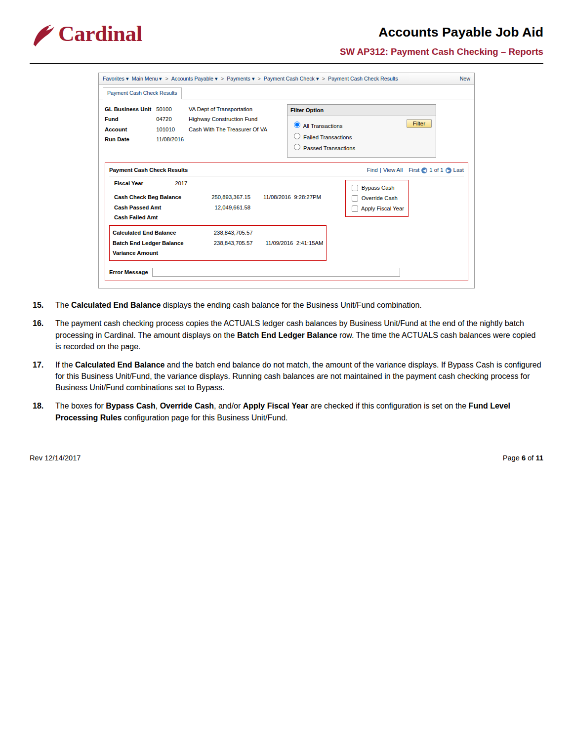Cardinal
Accounts Payable Job Aid
SW AP312: Payment Cash Checking – Reports
Favorites ▾ Main Menu ▾ > Accounts Payable ▾ > Payments ▾ > Payment Cash Check ▾ > Payment Cash Check Results New
Payment Cash Check Results
| GL Business Unit | 50100 | VA Dept of Transportation |
| Fund | 04720 | Highway Construction Fund |
| Account | 101010 | Cash With The Treasurer Of VA |
| Run Date | 11/08/2016 | |
Filter Option
All Transactions
Failed Transactions
Passed Transactions
Filter
Payment Cash Check Results Find | View All First ◀ 1 of 1 ▶ Last
Fiscal Year 2017
Bypass Cash
Override Cash
Apply Fiscal Year
| Cash Check Beg Balance | 250,893,367.15 | 11/08/2016 9:28:27PM |
| Cash Passed Amt | 12,049,661.58 | |
| Cash Failed Amt | | |
| Calculated End Balance | 238,843,705.57 | |
| Batch End Ledger Balance | 238,843,705.57 | 11/09/2016 2:41:15AM |
| Variance Amount | | |
Error Message
The Calculated End Balance displays the ending cash balance for the Business Unit/Fund combination.
The payment cash checking process copies the ACTUALS ledger cash balances by Business Unit/Fund at the end of the nightly batch processing in Cardinal. The amount displays on the Batch End Ledger Balance row. The time the ACTUALS cash balances were copied is recorded on the page.
If the Calculated End Balance and the batch end balance do not match, the amount of the variance displays. If Bypass Cash is configured for this Business Unit/Fund, the variance displays. Running cash balances are not maintained in the payment cash checking process for Business Unit/Fund combinations set to Bypass.
The boxes for Bypass Cash, Override Cash, and/or Apply Fiscal Year are checked if this configuration is set on the Fund Level Processing Rules configuration page for this Business Unit/Fund.
Rev 12/14/2017
Page 6 of 11